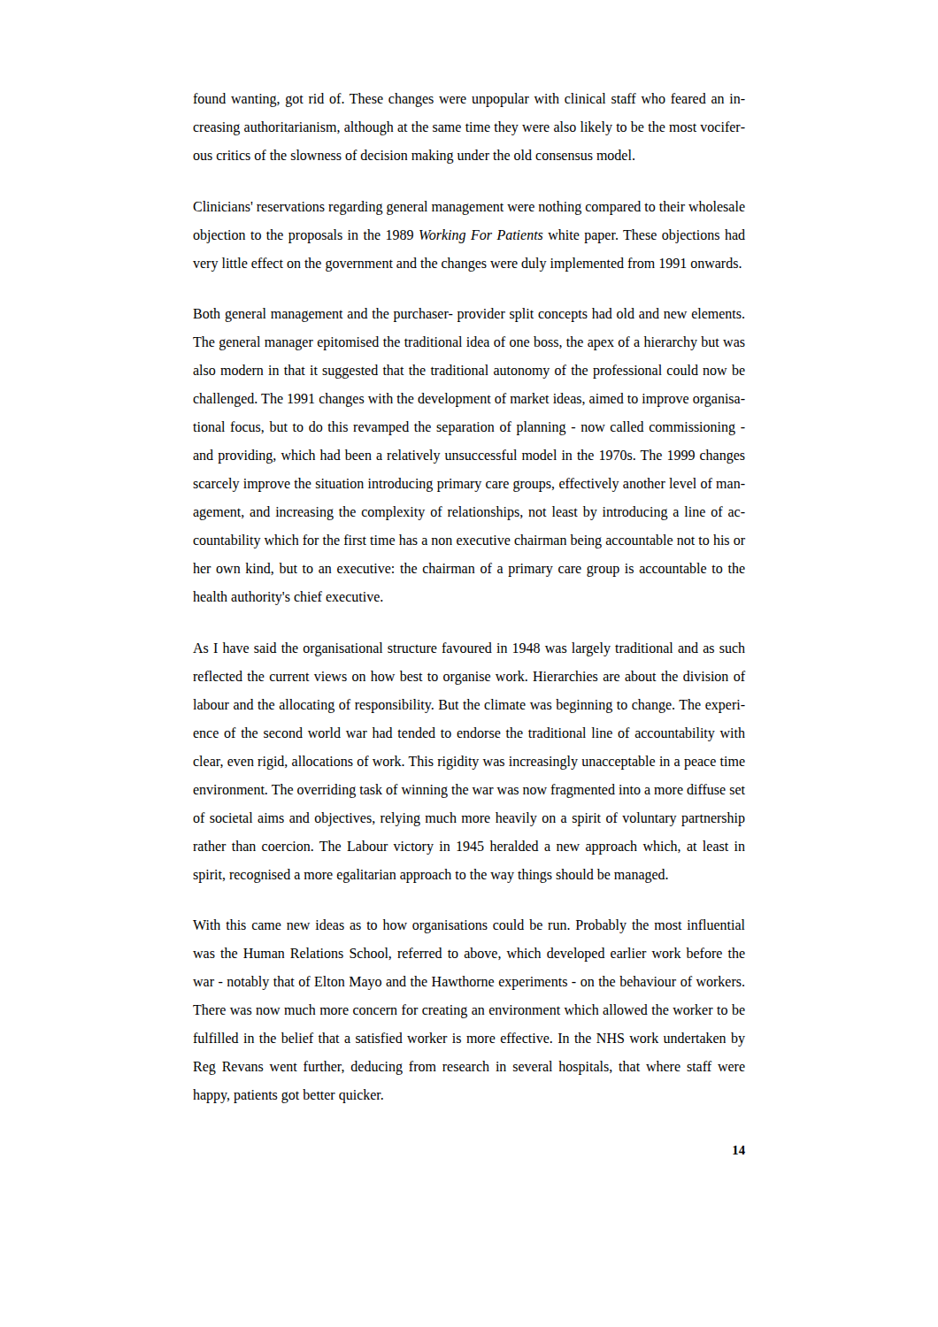found wanting, got rid of. These changes were unpopular with clinical staff who feared an increasing authoritarianism, although at the same time they were also likely to be the most vociferous critics of the slowness of decision making under the old consensus model.
Clinicians' reservations regarding general management were nothing compared to their wholesale objection to the proposals in the 1989 Working For Patients white paper. These objections had very little effect on the government and the changes were duly implemented from 1991 onwards.
Both general management and the purchaser- provider split concepts had old and new elements. The general manager epitomised the traditional idea of one boss, the apex of a hierarchy but was also modern in that it suggested that the traditional autonomy of the professional could now be challenged. The 1991 changes with the development of market ideas, aimed to improve organisational focus, but to do this revamped the separation of planning - now called commissioning - and providing, which had been a relatively unsuccessful model in the 1970s. The 1999 changes scarcely improve the situation introducing primary care groups, effectively another level of management, and increasing the complexity of relationships, not least by introducing a line of accountability which for the first time has a non executive chairman being accountable not to his or her own kind, but to an executive: the chairman of a primary care group is accountable to the health authority's chief executive.
As I have said the organisational structure favoured in 1948 was largely traditional and as such reflected the current views on how best to organise work. Hierarchies are about the division of labour and the allocating of responsibility. But the climate was beginning to change. The experience of the second world war had tended to endorse the traditional line of accountability with clear, even rigid, allocations of work. This rigidity was increasingly unacceptable in a peace time environment. The overriding task of winning the war was now fragmented into a more diffuse set of societal aims and objectives, relying much more heavily on a spirit of voluntary partnership rather than coercion. The Labour victory in 1945 heralded a new approach which, at least in spirit, recognised a more egalitarian approach to the way things should be managed.
With this came new ideas as to how organisations could be run. Probably the most influential was the Human Relations School, referred to above, which developed earlier work before the war - notably that of Elton Mayo and the Hawthorne experiments - on the behaviour of workers. There was now much more concern for creating an environment which allowed the worker to be fulfilled in the belief that a satisfied worker is more effective. In the NHS work undertaken by Reg Revans went further, deducing from research in several hospitals, that where staff were happy, patients got better quicker.
14